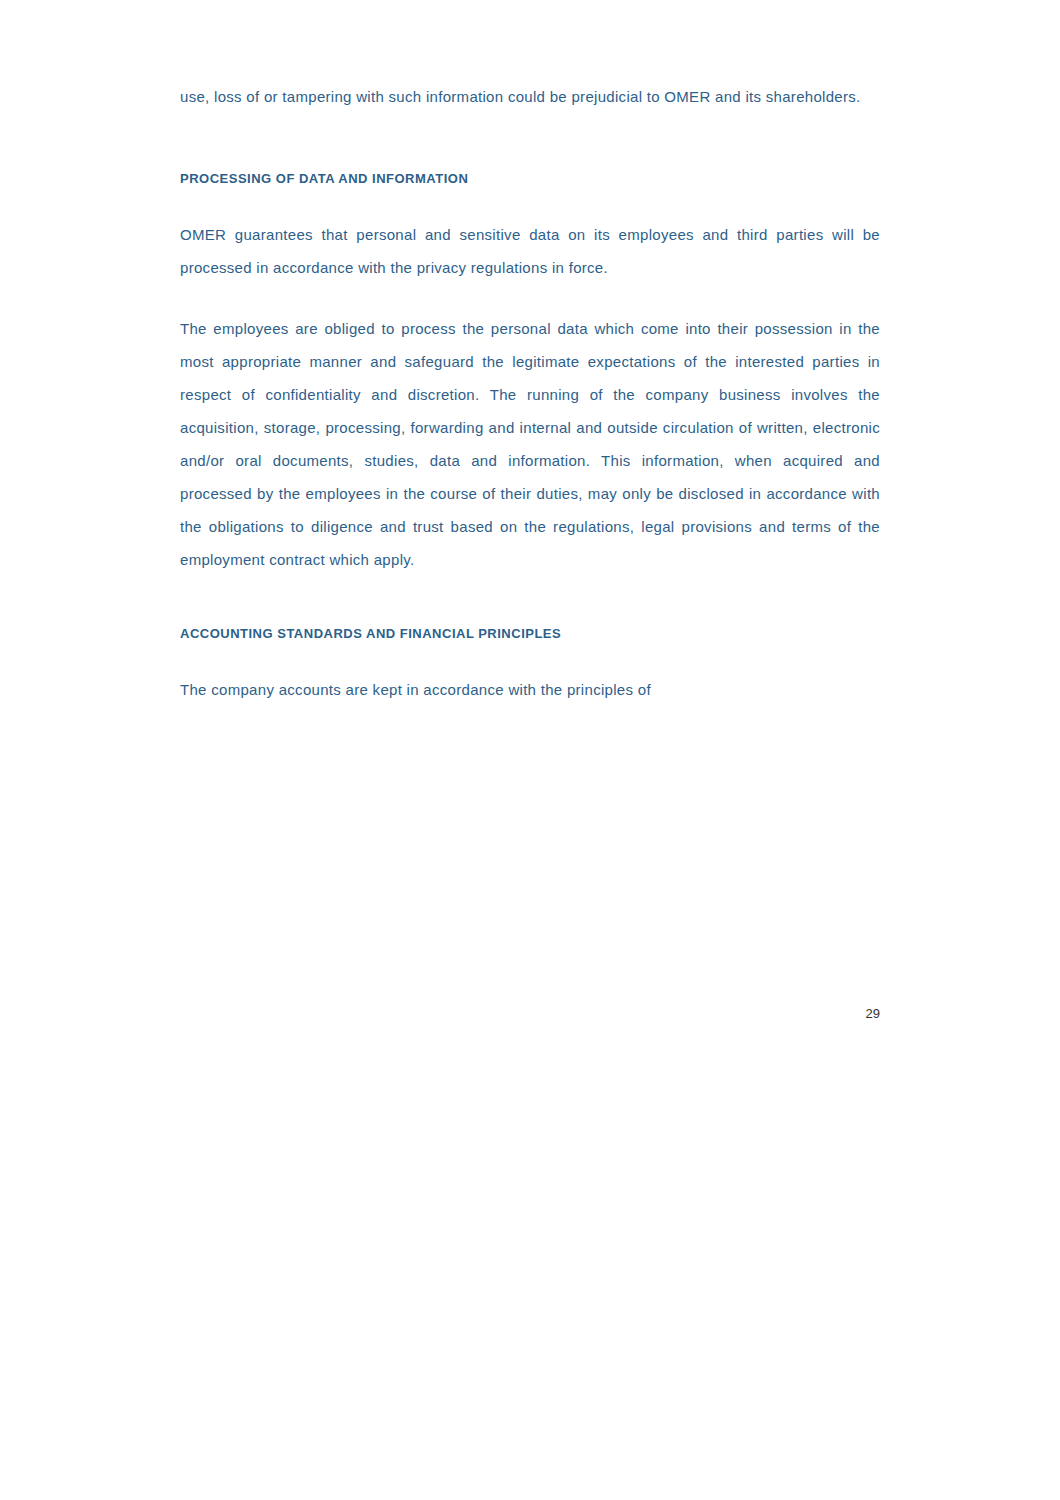use, loss of or tampering with such information could be prejudicial to OMER and its shareholders.
Processing of data and information
OMER guarantees that personal and sensitive data on its employees and third parties will be processed in accordance with the privacy regulations in force.
The employees are obliged to process the personal data which come into their possession in the most appropriate manner and safeguard the legitimate expectations of the interested parties in respect of confidentiality and discretion. The running of the company business involves the acquisition, storage, processing, forwarding and internal and outside circulation of written, electronic and/or oral documents, studies, data and information. This information, when acquired and processed by the employees in the course of their duties, may only be disclosed in accordance with the obligations to diligence and trust based on the regulations, legal provisions and terms of the employment contract which apply.
Accounting standards and financial principles
The company accounts are kept in accordance with the principles of
29